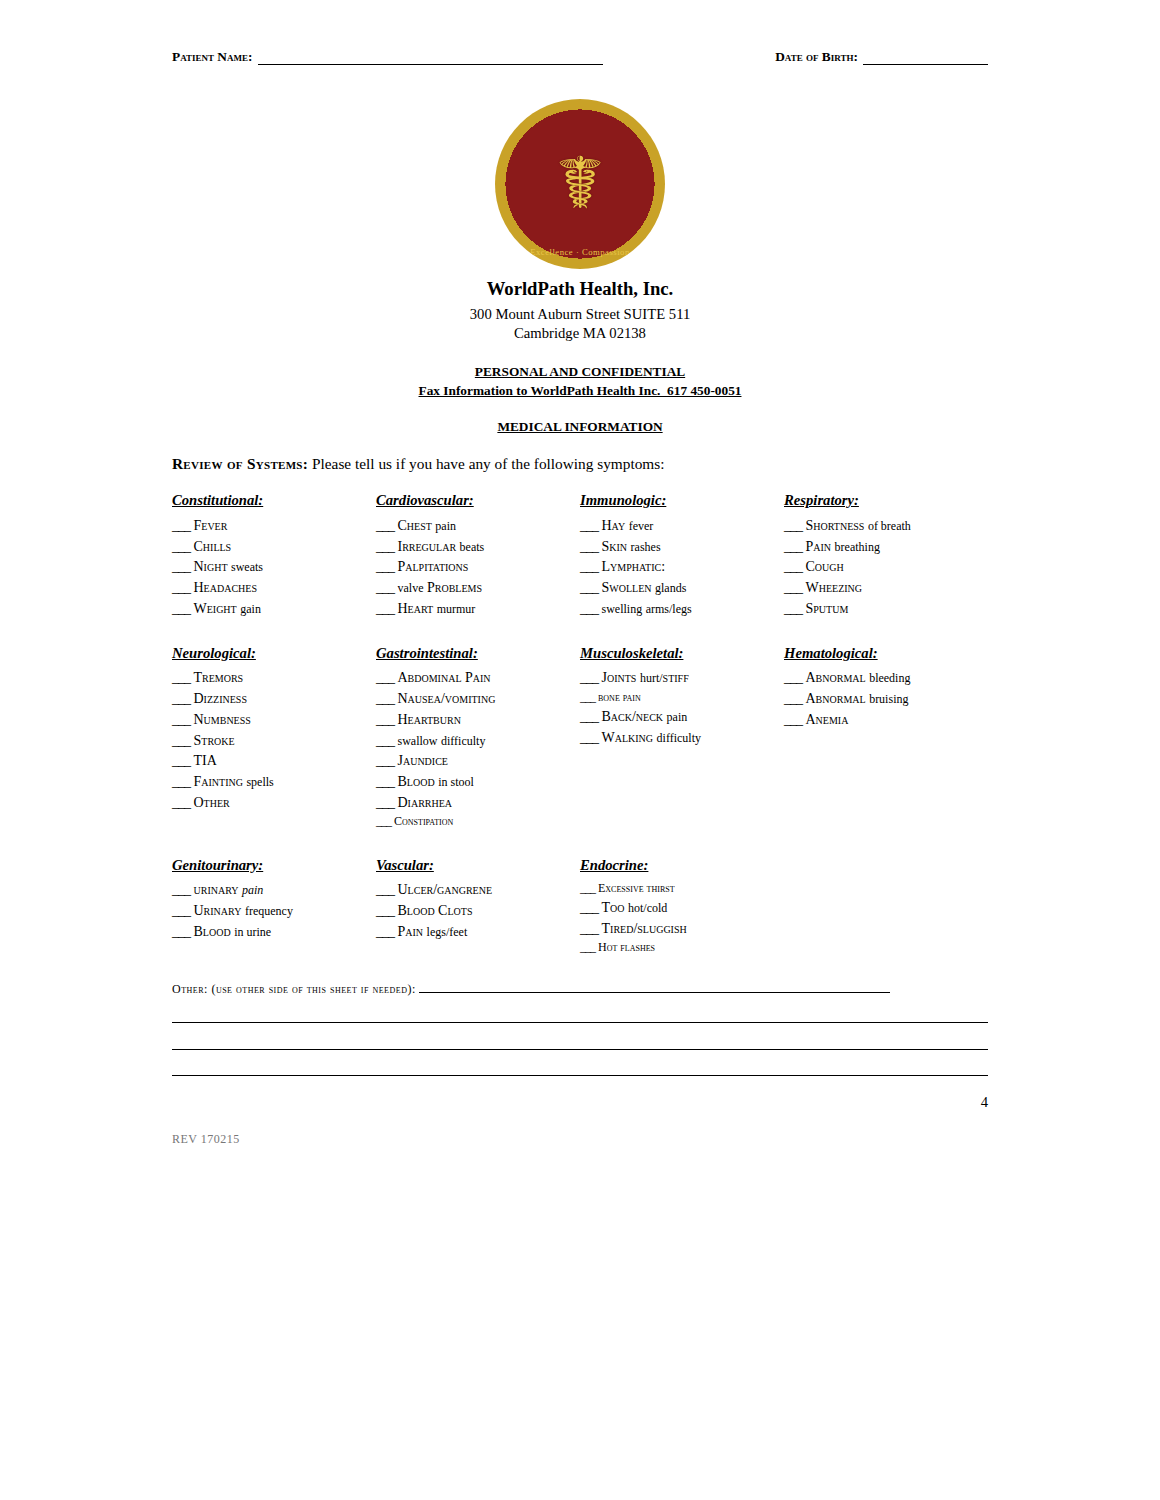Patient Name:
Date of Birth:
☤
Excellence · Compassion
WorldPath Health, Inc.
300 Mount Auburn Street SUITE 511
Cambridge MA 02138
PERSONAL AND CONFIDENTIAL
Fax Information to WorldPath Health Inc. 617 450-0051
MEDICAL INFORMATION
Review of Systems: Please tell us if you have any of the following symptoms:
| Constitutional: Fever Chills Night sweats Headaches Weight gain | Cardiovascular: Chest pain Irregular beats Palpitations valve Problems Heart murmur | Immunologic: Hay fever Skin rashes Lymphatic: Swollen glands swelling arms/legs | Respiratory: Shortness of breath Pain breathing Cough Wheezing Sputum |
| Neurological: Tremors Dizziness Numbness Stroke TIA Fainting spells Other | Gastrointestinal: Abdominal Pain Nausea/vomiting Heartburn swallow difficulty Jaundice Blood in stool Diarrhea Constipation | Musculoskeletal: Joints hurt/ stiff bone pain Back/neck pain Walking difficulty | Hematological: Abnormal bleeding Abnormal bruising Anemia |
| Genitourinary: urinary pain Urinary frequency Blood in urine | Vascular: Ulcer/gangrene Blood Clots Pain legs/feet | Endocrine: Excessive thirst Too hot/cold Tired/sluggish Hot flashes | |
Other: (use other side of this sheet if needed):
4
REV 170215